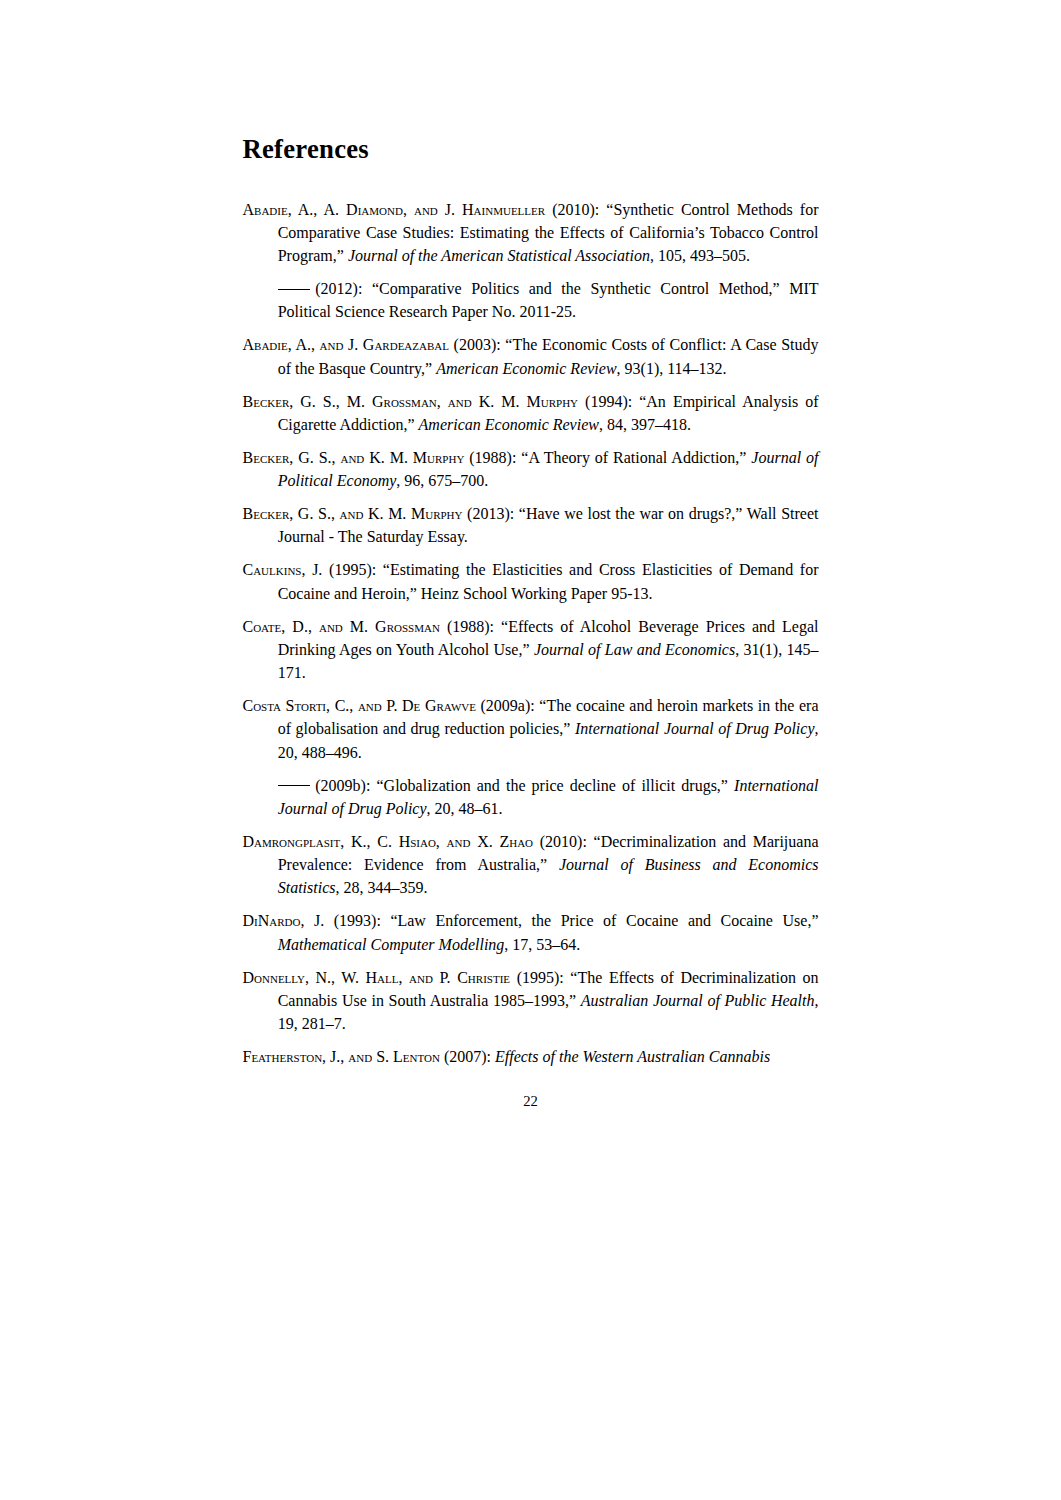References
Abadie, A., A. Diamond, and J. Hainmueller (2010): “Synthetic Control Methods for Comparative Case Studies: Estimating the Effects of California’s Tobacco Control Program,” Journal of the American Statistical Association, 105, 493–505.
(2012): “Comparative Politics and the Synthetic Control Method,” MIT Political Science Research Paper No. 2011-25.
Abadie, A., and J. Gardeazabal (2003): “The Economic Costs of Conflict: A Case Study of the Basque Country,” American Economic Review, 93(1), 114–132.
Becker, G. S., M. Grossman, and K. M. Murphy (1994): “An Empirical Analysis of Cigarette Addiction,” American Economic Review, 84, 397–418.
Becker, G. S., and K. M. Murphy (1988): “A Theory of Rational Addiction,” Journal of Political Economy, 96, 675–700.
Becker, G. S., and K. M. Murphy (2013): “Have we lost the war on drugs?,” Wall Street Journal - The Saturday Essay.
Caulkins, J. (1995): “Estimating the Elasticities and Cross Elasticities of Demand for Cocaine and Heroin,” Heinz School Working Paper 95-13.
Coate, D., and M. Grossman (1988): “Effects of Alcohol Beverage Prices and Legal Drinking Ages on Youth Alcohol Use,” Journal of Law and Economics, 31(1), 145–171.
Costa Storti, C., and P. De Grawve (2009a): “The cocaine and heroin markets in the era of globalisation and drug reduction policies,” International Journal of Drug Policy, 20, 488–496.
(2009b): “Globalization and the price decline of illicit drugs,” International Journal of Drug Policy, 20, 48–61.
Damrongplasit, K., C. Hsiao, and X. Zhao (2010): “Decriminalization and Marijuana Prevalence: Evidence from Australia,” Journal of Business and Economics Statistics, 28, 344–359.
DiNardo, J. (1993): “Law Enforcement, the Price of Cocaine and Cocaine Use,” Mathematical Computer Modelling, 17, 53–64.
Donnelly, N., W. Hall, and P. Christie (1995): “The Effects of Decriminalization on Cannabis Use in South Australia 1985–1993,” Australian Journal of Public Health, 19, 281–7.
Featherston, J., and S. Lenton (2007): Effects of the Western Australian Cannabis
22